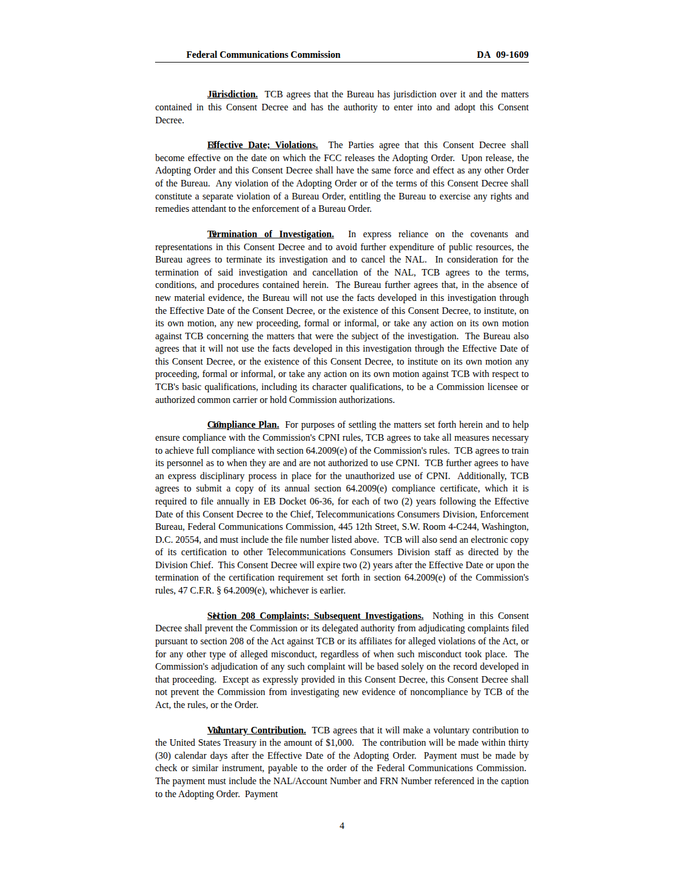Federal Communications Commission DA 09-1609
7. Jurisdiction. TCB agrees that the Bureau has jurisdiction over it and the matters contained in this Consent Decree and has the authority to enter into and adopt this Consent Decree.
8. Effective Date; Violations. The Parties agree that this Consent Decree shall become effective on the date on which the FCC releases the Adopting Order. Upon release, the Adopting Order and this Consent Decree shall have the same force and effect as any other Order of the Bureau. Any violation of the Adopting Order or of the terms of this Consent Decree shall constitute a separate violation of a Bureau Order, entitling the Bureau to exercise any rights and remedies attendant to the enforcement of a Bureau Order.
9. Termination of Investigation. In express reliance on the covenants and representations in this Consent Decree and to avoid further expenditure of public resources, the Bureau agrees to terminate its investigation and to cancel the NAL. In consideration for the termination of said investigation and cancellation of the NAL, TCB agrees to the terms, conditions, and procedures contained herein. The Bureau further agrees that, in the absence of new material evidence, the Bureau will not use the facts developed in this investigation through the Effective Date of the Consent Decree, or the existence of this Consent Decree, to institute, on its own motion, any new proceeding, formal or informal, or take any action on its own motion against TCB concerning the matters that were the subject of the investigation. The Bureau also agrees that it will not use the facts developed in this investigation through the Effective Date of this Consent Decree, or the existence of this Consent Decree, to institute on its own motion any proceeding, formal or informal, or take any action on its own motion against TCB with respect to TCB's basic qualifications, including its character qualifications, to be a Commission licensee or authorized common carrier or hold Commission authorizations.
10. Compliance Plan. For purposes of settling the matters set forth herein and to help ensure compliance with the Commission's CPNI rules, TCB agrees to take all measures necessary to achieve full compliance with section 64.2009(e) of the Commission's rules. TCB agrees to train its personnel as to when they are and are not authorized to use CPNI. TCB further agrees to have an express disciplinary process in place for the unauthorized use of CPNI. Additionally, TCB agrees to submit a copy of its annual section 64.2009(e) compliance certificate, which it is required to file annually in EB Docket 06-36, for each of two (2) years following the Effective Date of this Consent Decree to the Chief, Telecommunications Consumers Division, Enforcement Bureau, Federal Communications Commission, 445 12th Street, S.W. Room 4-C244, Washington, D.C. 20554, and must include the file number listed above. TCB will also send an electronic copy of its certification to other Telecommunications Consumers Division staff as directed by the Division Chief. This Consent Decree will expire two (2) years after the Effective Date or upon the termination of the certification requirement set forth in section 64.2009(e) of the Commission's rules, 47 C.F.R. § 64.2009(e), whichever is earlier.
11. Section 208 Complaints; Subsequent Investigations. Nothing in this Consent Decree shall prevent the Commission or its delegated authority from adjudicating complaints filed pursuant to section 208 of the Act against TCB or its affiliates for alleged violations of the Act, or for any other type of alleged misconduct, regardless of when such misconduct took place. The Commission's adjudication of any such complaint will be based solely on the record developed in that proceeding. Except as expressly provided in this Consent Decree, this Consent Decree shall not prevent the Commission from investigating new evidence of noncompliance by TCB of the Act, the rules, or the Order.
12. Voluntary Contribution. TCB agrees that it will make a voluntary contribution to the United States Treasury in the amount of $1,000. The contribution will be made within thirty (30) calendar days after the Effective Date of the Adopting Order. Payment must be made by check or similar instrument, payable to the order of the Federal Communications Commission. The payment must include the NAL/Account Number and FRN Number referenced in the caption to the Adopting Order. Payment
4